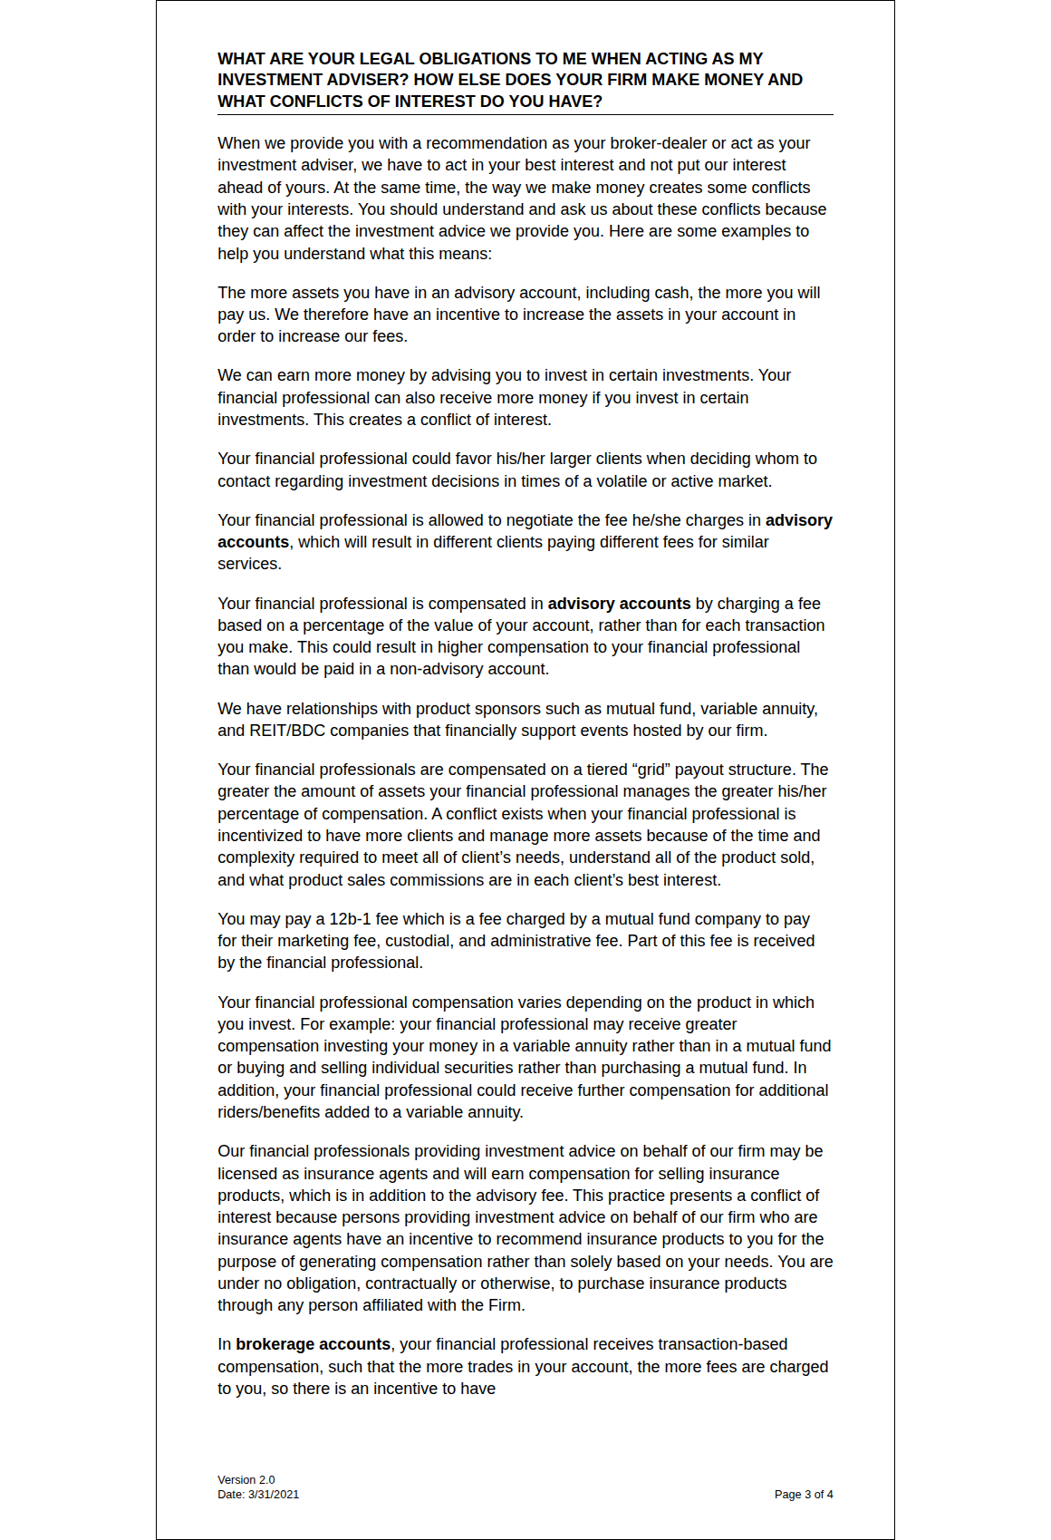What are your legal obligations to me when acting as my investment adviser? How else does your firm make money and what conflicts of interest do you have?
When we provide you with a recommendation as your broker-dealer or act as your investment adviser, we have to act in your best interest and not put our interest ahead of yours. At the same time, the way we make money creates some conflicts with your interests. You should understand and ask us about these conflicts because they can affect the investment advice we provide you. Here are some examples to help you understand what this means:
The more assets you have in an advisory account, including cash, the more you will pay us. We therefore have an incentive to increase the assets in your account in order to increase our fees.
We can earn more money by advising you to invest in certain investments. Your financial professional can also receive more money if you invest in certain investments. This creates a conflict of interest.
Your financial professional could favor his/her larger clients when deciding whom to contact regarding investment decisions in times of a volatile or active market.
Your financial professional is allowed to negotiate the fee he/she charges in advisory accounts, which will result in different clients paying different fees for similar services.
Your financial professional is compensated in advisory accounts by charging a fee based on a percentage of the value of your account, rather than for each transaction you make. This could result in higher compensation to your financial professional than would be paid in a non-advisory account.
We have relationships with product sponsors such as mutual fund, variable annuity, and REIT/BDC companies that financially support events hosted by our firm.
Your financial professionals are compensated on a tiered “grid” payout structure. The greater the amount of assets your financial professional manages the greater his/her percentage of compensation. A conflict exists when your financial professional is incentivized to have more clients and manage more assets because of the time and complexity required to meet all of client’s needs, understand all of the product sold, and what product sales commissions are in each client’s best interest.
You may pay a 12b-1 fee which is a fee charged by a mutual fund company to pay for their marketing fee, custodial, and administrative fee. Part of this fee is received by the financial professional.
Your financial professional compensation varies depending on the product in which you invest. For example: your financial professional may receive greater compensation investing your money in a variable annuity rather than in a mutual fund or buying and selling individual securities rather than purchasing a mutual fund. In addition, your financial professional could receive further compensation for additional riders/benefits added to a variable annuity.
Our financial professionals providing investment advice on behalf of our firm may be licensed as insurance agents and will earn compensation for selling insurance products, which is in addition to the advisory fee. This practice presents a conflict of interest because persons providing investment advice on behalf of our firm who are insurance agents have an incentive to recommend insurance products to you for the purpose of generating compensation rather than solely based on your needs. You are under no obligation, contractually or otherwise, to purchase insurance products through any person affiliated with the Firm.
In brokerage accounts, your financial professional receives transaction‑based compensation, such that the more trades in your account, the more fees are charged to you, so there is an incentive to have
Version 2.0
Date: 3/31/2021
Page 3 of 4